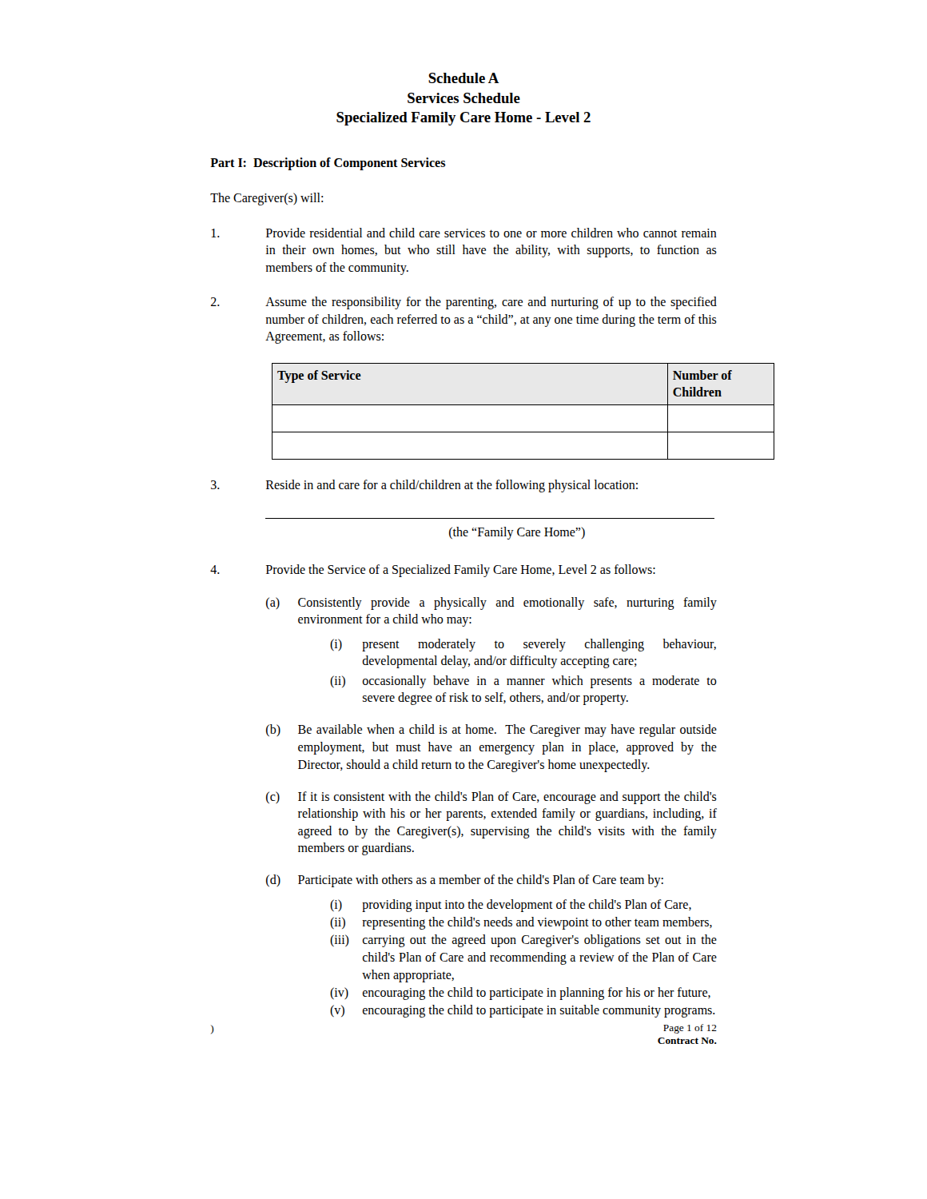Schedule A Services Schedule Specialized Family Care Home - Level 2
Part I: Description of Component Services
The Caregiver(s) will:
1. Provide residential and child care services to one or more children who cannot remain in their own homes, but who still have the ability, with supports, to function as members of the community.
2. Assume the responsibility for the parenting, care and nurturing of up to the specified number of children, each referred to as a “child”, at any one time during the term of this Agreement, as follows:
| Type of Service | Number of Children |
| --- | --- |
3. Reside in and care for a child/children at the following physical location:
(the “Family Care Home”)
4. Provide the Service of a Specialized Family Care Home, Level 2 as follows:
(a) Consistently provide a physically and emotionally safe, nurturing family environment for a child who may:
(i) present moderately to severely challenging behaviour, developmental delay, and/or difficulty accepting care;
(ii) occasionally behave in a manner which presents a moderate to severe degree of risk to self, others, and/or property.
(b) Be available when a child is at home. The Caregiver may have regular outside employment, but must have an emergency plan in place, approved by the Director, should a child return to the Caregiver's home unexpectedly.
(c) If it is consistent with the child's Plan of Care, encourage and support the child's relationship with his or her parents, extended family or guardians, including, if agreed to by the Caregiver(s), supervising the child's visits with the family members or guardians.
(d) Participate with others as a member of the child's Plan of Care team by:
(i) providing input into the development of the child's Plan of Care,
(ii) representing the child's needs and viewpoint to other team members,
(iii) carrying out the agreed upon Caregiver's obligations set out in the child's Plan of Care and recommending a review of the Plan of Care when appropriate,
(iv) encouraging the child to participate in planning for his or her future,
(v) encouraging the child to participate in suitable community programs.
)
Page 1 of 12
Contract No.